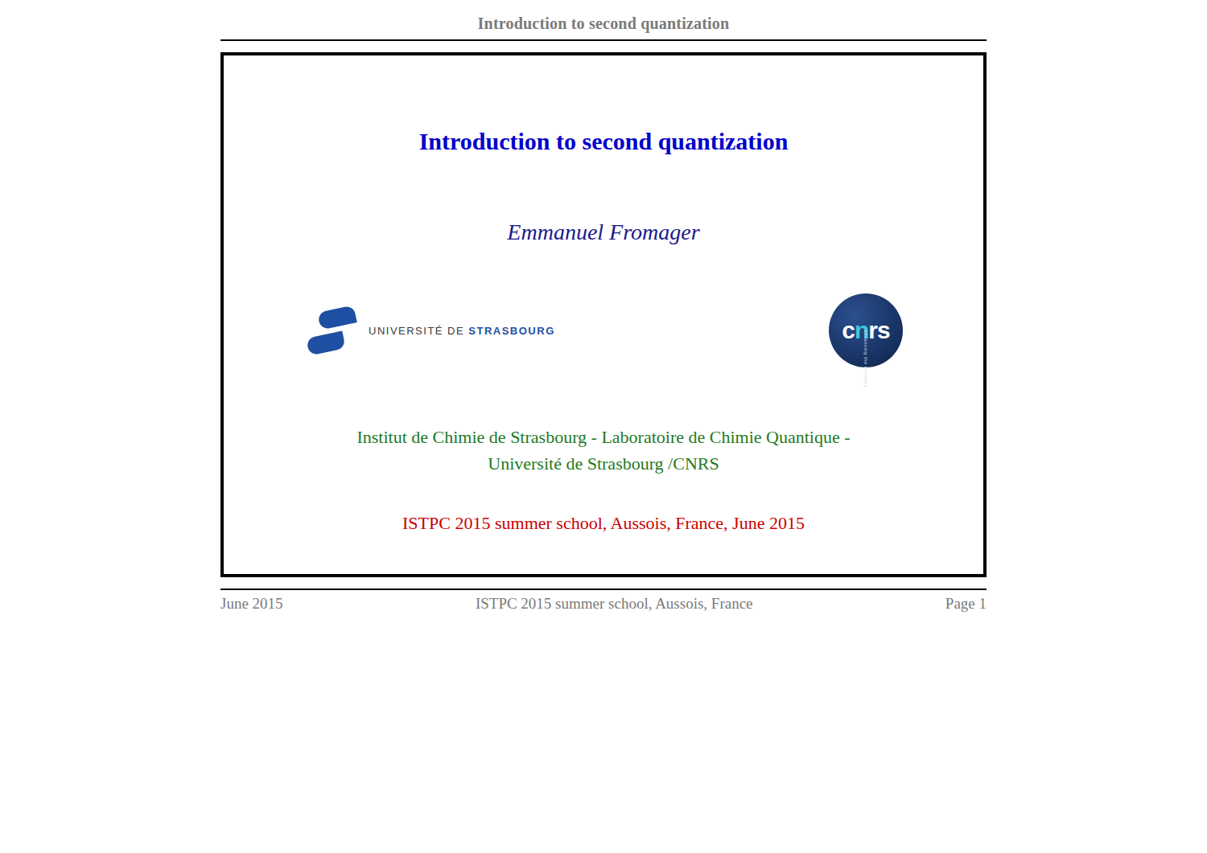Introduction to second quantization
Introduction to second quantization
Emmanuel Fromager
UNIVERSITÉ DE STRASBOURG
cnrs
advancing the frontiers
Institut de Chimie de Strasbourg - Laboratoire de Chimie Quantique -
Université de Strasbourg /CNRS
ISTPC 2015 summer school, Aussois, France, June 2015
June 2015
ISTPC 2015 summer school, Aussois, France
Page 1